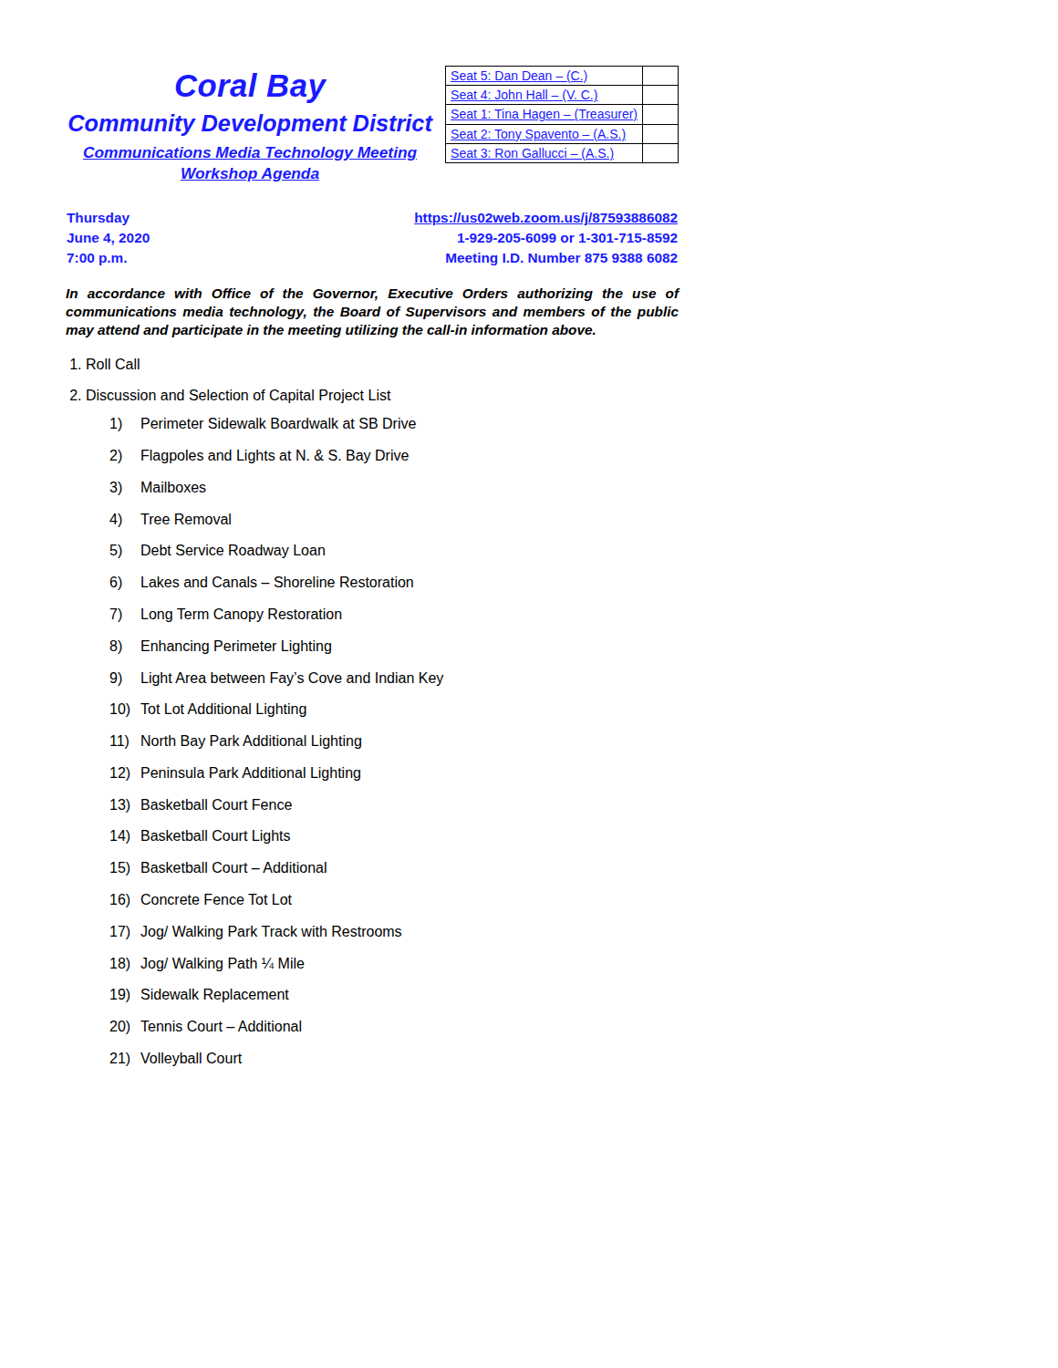| Seat 5: Dan Dean – (C.) | |
| Seat 4: John Hall – (V. C.) | |
| Seat 1: Tina Hagen – (Treasurer) | |
| Seat 2: Tony Spavento – (A.S.) | |
| Seat 3: Ron Gallucci – (A.S.) | |
Coral Bay
Community Development District
Communications Media Technology Meeting Workshop Agenda
| Thursday | https://us02web.zoom.us/j/87593886082 |
| June 4, 2020 | 1-929-205-6099 or 1-301-715-8592 |
| 7:00 p.m. | Meeting I.D. Number 875 9388 6082 |
In accordance with Office of the Governor, Executive Orders authorizing the use of communications media technology, the Board of Supervisors and members of the public may attend and participate in the meeting utilizing the call-in information above.
Roll Call
Discussion and Selection of Capital Project List
Perimeter Sidewalk Boardwalk at SB Drive
Flagpoles and Lights at N. & S. Bay Drive
Mailboxes
Tree Removal
Debt Service Roadway Loan
Lakes and Canals – Shoreline Restoration
Long Term Canopy Restoration
Enhancing Perimeter Lighting
Light Area between Fay’s Cove and Indian Key
Tot Lot Additional Lighting
North Bay Park Additional Lighting
Peninsula Park Additional Lighting
Basketball Court Fence
Basketball Court Lights
Basketball Court – Additional
Concrete Fence Tot Lot
Jog/ Walking Park Track with Restrooms
Jog/ Walking Path ¼ Mile
Sidewalk Replacement
Tennis Court – Additional
Volleyball Court